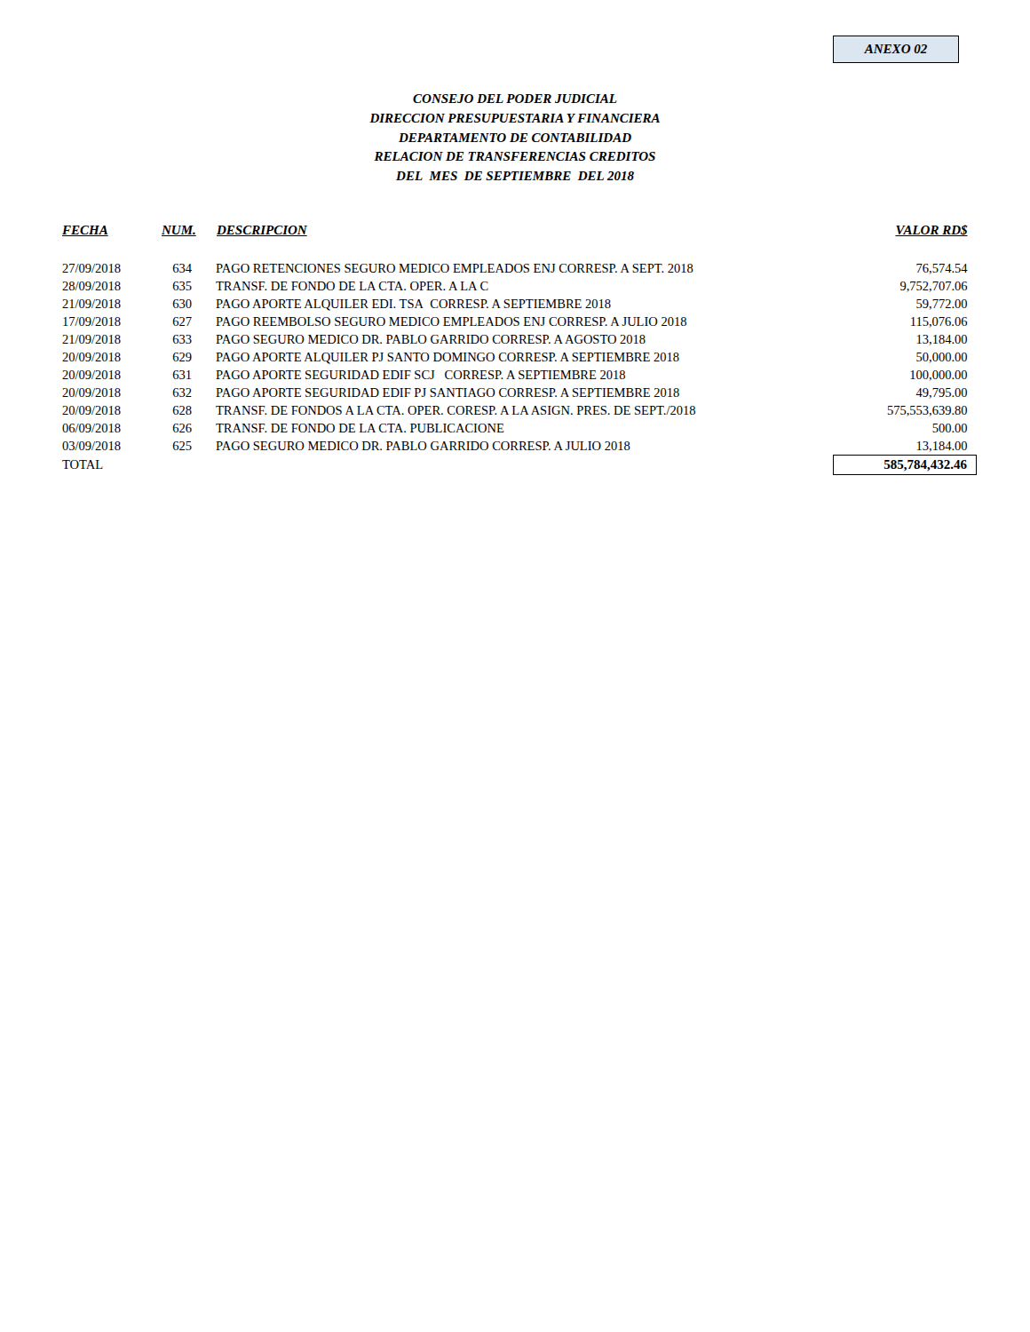ANEXO 02
CONSEJO DEL PODER JUDICIAL
DIRECCION PRESUPUESTARIA Y FINANCIERA
DEPARTAMENTO DE CONTABILIDAD
RELACION DE TRANSFERENCIAS CREDITOS
DEL MES DE SEPTIEMBRE DEL 2018
| FECHA | NUM. | DESCRIPCION | VALOR RD$ |
| --- | --- | --- | --- |
| 27/09/2018 | 634 | PAGO RETENCIONES SEGURO MEDICO EMPLEADOS ENJ CORRESP. A SEPT. 2018 | 76,574.54 |
| 28/09/2018 | 635 | TRANSF. DE FONDO DE LA CTA. OPER. A LA C | 9,752,707.06 |
| 21/09/2018 | 630 | PAGO APORTE ALQUILER EDI. TSA CORRESP. A SEPTIEMBRE 2018 | 59,772.00 |
| 17/09/2018 | 627 | PAGO REEMBOLSO SEGURO MEDICO EMPLEADOS ENJ CORRESP. A JULIO 2018 | 115,076.06 |
| 21/09/2018 | 633 | PAGO SEGURO MEDICO DR. PABLO GARRIDO CORRESP. A AGOSTO 2018 | 13,184.00 |
| 20/09/2018 | 629 | PAGO APORTE ALQUILER PJ SANTO DOMINGO CORRESP. A SEPTIEMBRE 2018 | 50,000.00 |
| 20/09/2018 | 631 | PAGO APORTE SEGURIDAD EDIF SCJ CORRESP. A SEPTIEMBRE 2018 | 100,000.00 |
| 20/09/2018 | 632 | PAGO APORTE SEGURIDAD EDIF PJ SANTIAGO CORRESP. A SEPTIEMBRE 2018 | 49,795.00 |
| 20/09/2018 | 628 | TRANSF. DE FONDOS A LA CTA. OPER. CORESP. A LA ASIGN. PRES. DE SEPT./2018 | 575,553,639.80 |
| 06/09/2018 | 626 | TRANSF. DE FONDO DE LA CTA. PUBLICACIONE | 500.00 |
| 03/09/2018 | 625 | PAGO SEGURO MEDICO DR. PABLO GARRIDO CORRESP. A JULIO 2018 | 13,184.00 |
| TOTAL | 585,784,432.46 |